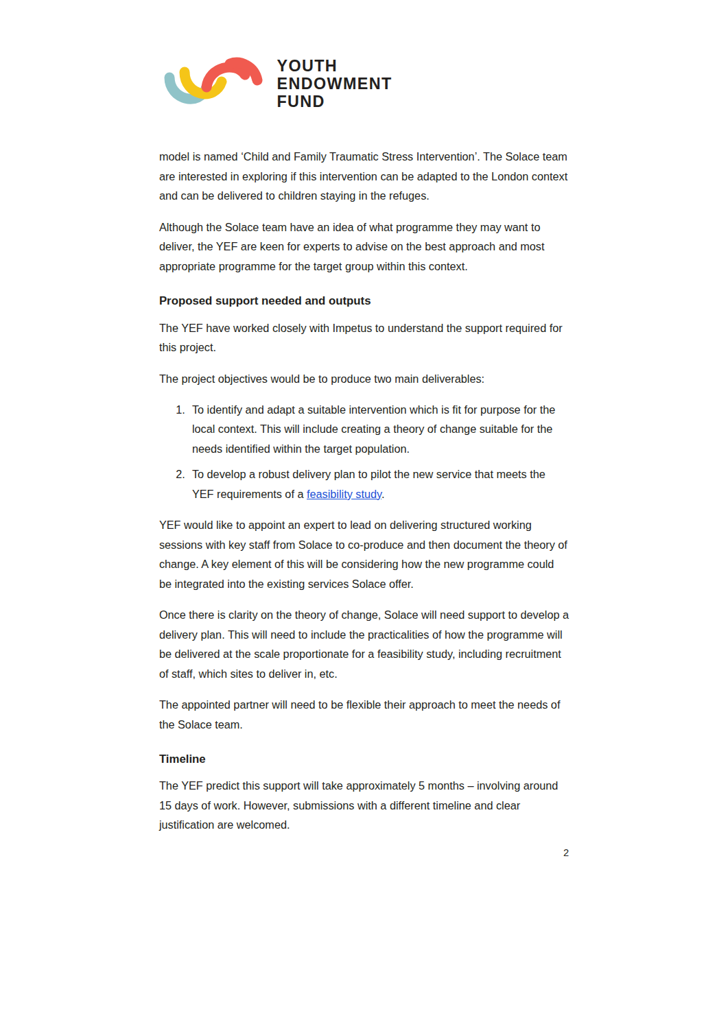Youth
Endowment
Fund
model is named ‘Child and Family Traumatic Stress Intervention’. The Solace team are interested in exploring if this intervention can be adapted to the London context and can be delivered to children staying in the refuges.
Although the Solace team have an idea of what programme they may want to deliver, the YEF are keen for experts to advise on the best approach and most appropriate programme for the target group within this context.
Proposed support needed and outputs
The YEF have worked closely with Impetus to understand the support required for this project.
The project objectives would be to produce two main deliverables:
To identify and adapt a suitable intervention which is fit for purpose for the local context. This will include creating a theory of change suitable for the needs identified within the target population.
To develop a robust delivery plan to pilot the new service that meets the YEF requirements of a feasibility study.
YEF would like to appoint an expert to lead on delivering structured working sessions with key staff from Solace to co-produce and then document the theory of change. A key element of this will be considering how the new programme could be integrated into the existing services Solace offer.
Once there is clarity on the theory of change, Solace will need support to develop a delivery plan. This will need to include the practicalities of how the programme will be delivered at the scale proportionate for a feasibility study, including recruitment of staff, which sites to deliver in, etc.
The appointed partner will need to be flexible their approach to meet the needs of the Solace team.
Timeline
The YEF predict this support will take approximately 5 months – involving around 15 days of work. However, submissions with a different timeline and clear justification are welcomed.
2